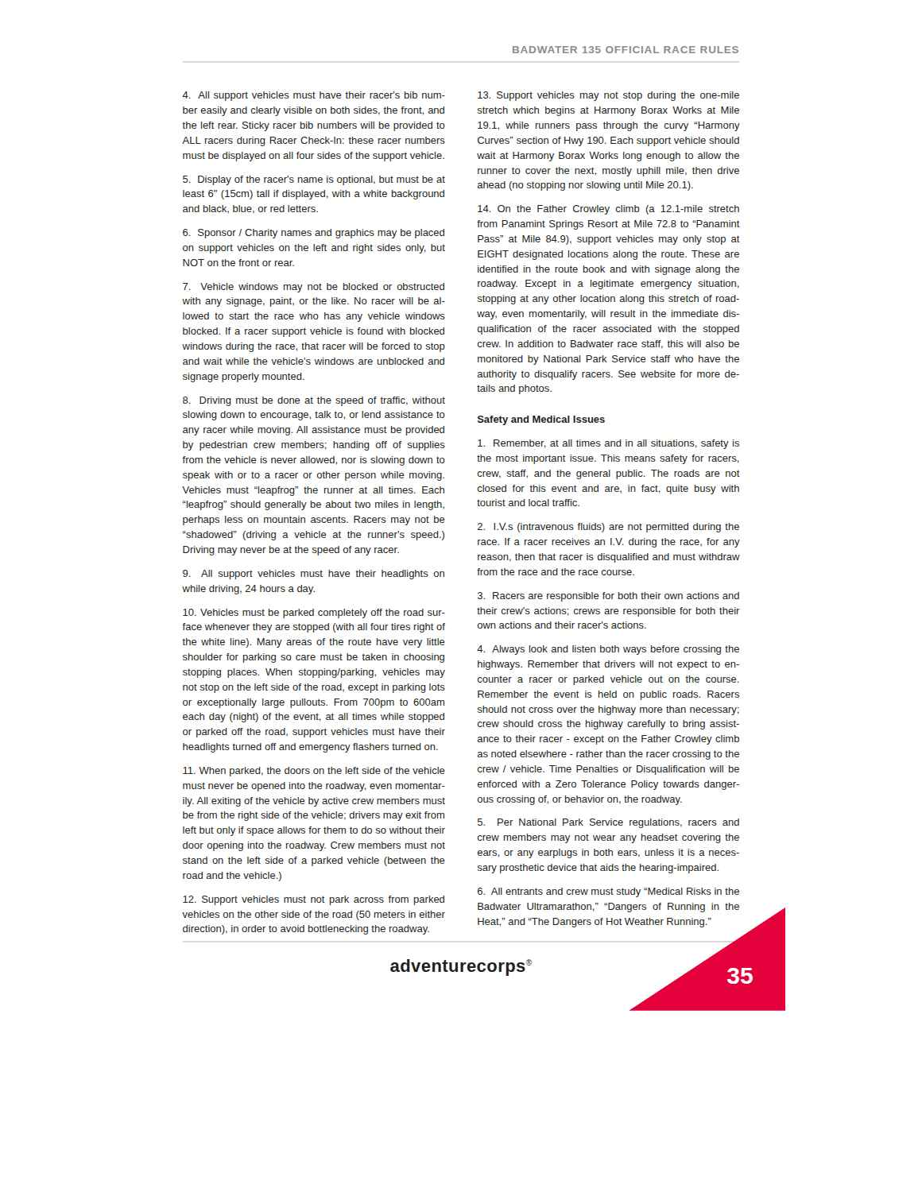Badwater 135 Official Race Rules
4. All support vehicles must have their racer's bib number easily and clearly visible on both sides, the front, and the left rear. Sticky racer bib numbers will be provided to ALL racers during Racer Check-In: these racer numbers must be displayed on all four sides of the support vehicle.
5. Display of the racer's name is optional, but must be at least 6" (15cm) tall if displayed, with a white background and black, blue, or red letters.
6. Sponsor / Charity names and graphics may be placed on support vehicles on the left and right sides only, but NOT on the front or rear.
7. Vehicle windows may not be blocked or obstructed with any signage, paint, or the like. No racer will be allowed to start the race who has any vehicle windows blocked. If a racer support vehicle is found with blocked windows during the race, that racer will be forced to stop and wait while the vehicle's windows are unblocked and signage properly mounted.
8. Driving must be done at the speed of traffic, without slowing down to encourage, talk to, or lend assistance to any racer while moving. All assistance must be provided by pedestrian crew members; handing off of supplies from the vehicle is never allowed, nor is slowing down to speak with or to a racer or other person while moving. Vehicles must “leapfrog” the runner at all times. Each “leapfrog” should generally be about two miles in length, perhaps less on mountain ascents. Racers may not be “shadowed” (driving a vehicle at the runner's speed.) Driving may never be at the speed of any racer.
9. All support vehicles must have their headlights on while driving, 24 hours a day.
10. Vehicles must be parked completely off the road surface whenever they are stopped (with all four tires right of the white line). Many areas of the route have very little shoulder for parking so care must be taken in choosing stopping places. When stopping/parking, vehicles may not stop on the left side of the road, except in parking lots or exceptionally large pullouts. From 700pm to 600am each day (night) of the event, at all times while stopped or parked off the road, support vehicles must have their headlights turned off and emergency flashers turned on.
11. When parked, the doors on the left side of the vehicle must never be opened into the roadway, even momentarily. All exiting of the vehicle by active crew members must be from the right side of the vehicle; drivers may exit from left but only if space allows for them to do so without their door opening into the roadway. Crew members must not stand on the left side of a parked vehicle (between the road and the vehicle.)
12. Support vehicles must not park across from parked vehicles on the other side of the road (50 meters in either direction), in order to avoid bottlenecking the roadway.
13. Support vehicles may not stop during the one-mile stretch which begins at Harmony Borax Works at Mile 19.1, while runners pass through the curvy “Harmony Curves” section of Hwy 190. Each support vehicle should wait at Harmony Borax Works long enough to allow the runner to cover the next, mostly uphill mile, then drive ahead (no stopping nor slowing until Mile 20.1).
14. On the Father Crowley climb (a 12.1-mile stretch from Panamint Springs Resort at Mile 72.8 to “Panamint Pass” at Mile 84.9), support vehicles may only stop at EIGHT designated locations along the route. These are identified in the route book and with signage along the roadway. Except in a legitimate emergency situation, stopping at any other location along this stretch of roadway, even momentarily, will result in the immediate disqualification of the racer associated with the stopped crew. In addition to Badwater race staff, this will also be monitored by National Park Service staff who have the authority to disqualify racers. See website for more details and photos.
Safety and Medical Issues
1. Remember, at all times and in all situations, safety is the most important issue. This means safety for racers, crew, staff, and the general public. The roads are not closed for this event and are, in fact, quite busy with tourist and local traffic.
2. I.V.s (intravenous fluids) are not permitted during the race. If a racer receives an I.V. during the race, for any reason, then that racer is disqualified and must withdraw from the race and the race course.
3. Racers are responsible for both their own actions and their crew's actions; crews are responsible for both their own actions and their racer's actions.
4. Always look and listen both ways before crossing the highways. Remember that drivers will not expect to encounter a racer or parked vehicle out on the course. Remember the event is held on public roads. Racers should not cross over the highway more than necessary; crew should cross the highway carefully to bring assistance to their racer - except on the Father Crowley climb as noted elsewhere - rather than the racer crossing to the crew / vehicle. Time Penalties or Disqualification will be enforced with a Zero Tolerance Policy towards dangerous crossing of, or behavior on, the roadway.
5. Per National Park Service regulations, racers and crew members may not wear any headset covering the ears, or any earplugs in both ears, unless it is a necessary prosthetic device that aids the hearing-impaired.
6. All entrants and crew must study “Medical Risks in the Badwater Ultramarathon,” “Dangers of Running in the Heat,” and “The Dangers of Hot Weather Running.”
adventurecorps®
35